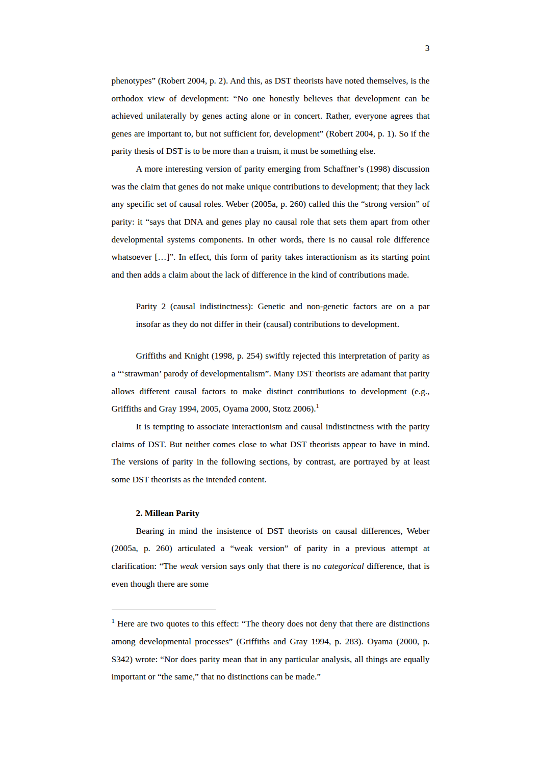3
phenotypes” (Robert 2004, p. 2). And this, as DST theorists have noted themselves, is the orthodox view of development: “No one honestly believes that development can be achieved unilaterally by genes acting alone or in concert. Rather, everyone agrees that genes are important to, but not sufficient for, development” (Robert 2004, p. 1). So if the parity thesis of DST is to be more than a truism, it must be something else.
A more interesting version of parity emerging from Schaffner’s (1998) discussion was the claim that genes do not make unique contributions to development; that they lack any specific set of causal roles. Weber (2005a, p. 260) called this the “strong version” of parity: it “says that DNA and genes play no causal role that sets them apart from other developmental systems components. In other words, there is no causal role difference whatsoever […]”. In effect, this form of parity takes interactionism as its starting point and then adds a claim about the lack of difference in the kind of contributions made.
Parity 2 (causal indistinctness): Genetic and non-genetic factors are on a par insofar as they do not differ in their (causal) contributions to development.
Griffiths and Knight (1998, p. 254) swiftly rejected this interpretation of parity as a “‘strawman’ parody of developmentalism”. Many DST theorists are adamant that parity allows different causal factors to make distinct contributions to development (e.g., Griffiths and Gray 1994, 2005, Oyama 2000, Stotz 2006).1
It is tempting to associate interactionism and causal indistinctness with the parity claims of DST. But neither comes close to what DST theorists appear to have in mind. The versions of parity in the following sections, by contrast, are portrayed by at least some DST theorists as the intended content.
2. Millean Parity
Bearing in mind the insistence of DST theorists on causal differences, Weber (2005a, p. 260) articulated a “weak version” of parity in a previous attempt at clarification: “The weak version says only that there is no categorical difference, that is even though there are some
1 Here are two quotes to this effect: “The theory does not deny that there are distinctions among developmental processes” (Griffiths and Gray 1994, p. 283). Oyama (2000, p. S342) wrote: “Nor does parity mean that in any particular analysis, all things are equally important or “the same,” that no distinctions can be made.”